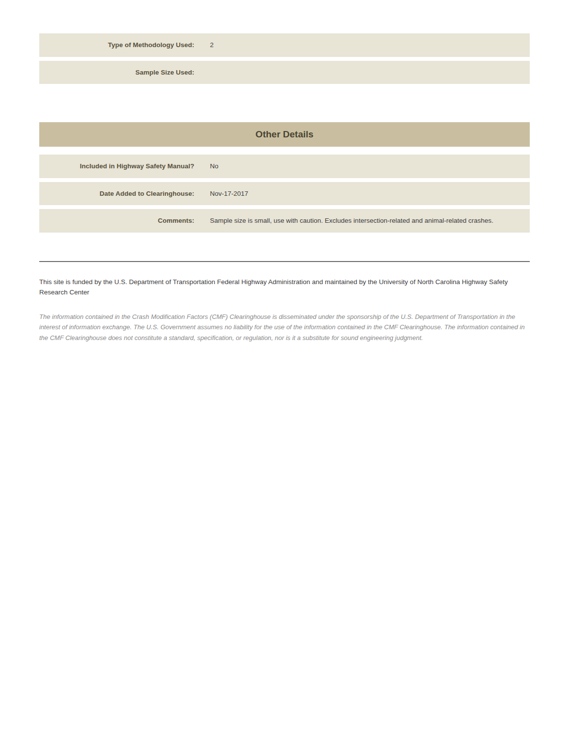| Type of Methodology Used: | 2 |
| Sample Size Used: | |
Other Details
| Included in Highway Safety Manual? | No |
| Date Added to Clearinghouse: | Nov-17-2017 |
| Comments: | Sample size is small, use with caution. Excludes intersection-related and animal-related crashes. |
This site is funded by the U.S. Department of Transportation Federal Highway Administration and maintained by the University of North Carolina Highway Safety Research Center
The information contained in the Crash Modification Factors (CMF) Clearinghouse is disseminated under the sponsorship of the U.S. Department of Transportation in the interest of information exchange. The U.S. Government assumes no liability for the use of the information contained in the CMF Clearinghouse. The information contained in the CMF Clearinghouse does not constitute a standard, specification, or regulation, nor is it a substitute for sound engineering judgment.